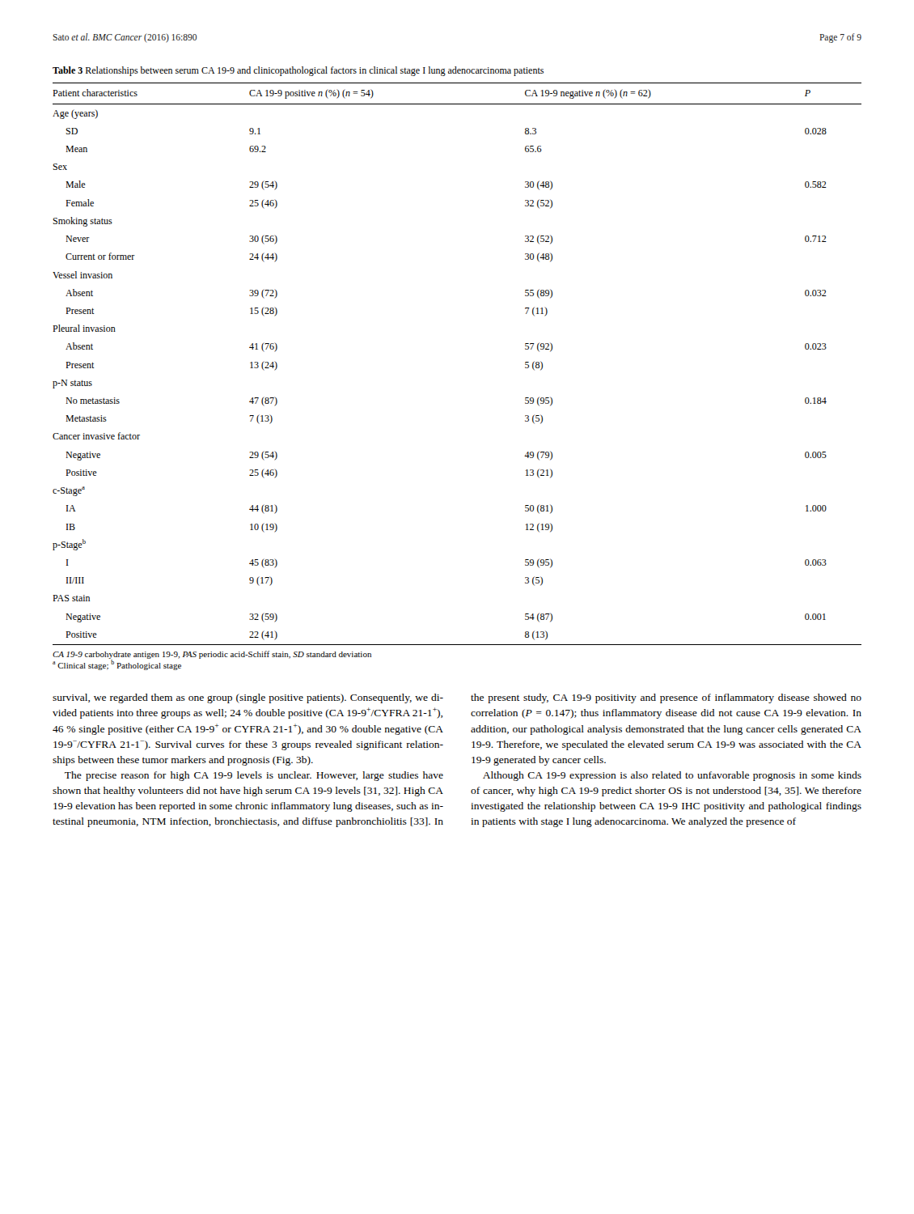Sato et al. BMC Cancer (2016) 16:890 Page 7 of 9
Table 3 Relationships between serum CA 19-9 and clinicopathological factors in clinical stage I lung adenocarcinoma patients
| Patient characteristics | CA 19-9 positive n (%) ( n = 54) | CA 19-9 negative n (%) ( n = 62) | P |
| --- | --- | --- | --- |
| Age (years) | | | |
| SD | 9.1 | 8.3 | 0.028 |
| Mean | 69.2 | 65.6 | |
| Sex | | | |
| Male | 29 (54) | 30 (48) | 0.582 |
| Female | 25 (46) | 32 (52) | |
| Smoking status | | | |
| Never | 30 (56) | 32 (52) | 0.712 |
| Current or former | 24 (44) | 30 (48) | |
| Vessel invasion | | | |
| Absent | 39 (72) | 55 (89) | 0.032 |
| Present | 15 (28) | 7 (11) | |
| Pleural invasion | | | |
| Absent | 41 (76) | 57 (92) | 0.023 |
| Present | 13 (24) | 5 (8) | |
| p-N status | | | |
| No metastasis | 47 (87) | 59 (95) | 0.184 |
| Metastasis | 7 (13) | 3 (5) | |
| Cancer invasive factor | | | |
| Negative | 29 (54) | 49 (79) | 0.005 |
| Positive | 25 (46) | 13 (21) | |
| c-Stage a | | | |
| IA | 44 (81) | 50 (81) | 1.000 |
| IB | 10 (19) | 12 (19) | |
| p-Stage b | | | |
| I | 45 (83) | 59 (95) | 0.063 |
| II/III | 9 (17) | 3 (5) | |
| PAS stain | | | |
| Negative | 32 (59) | 54 (87) | 0.001 |
| Positive | 22 (41) | 8 (13) | |
CA 19-9 carbohydrate antigen 19-9, PAS periodic acid-Schiff stain, SD standard deviation
a Clinical stage; b Pathological stage
survival, we regarded them as one group (single positive patients). Consequently, we divided patients into three groups as well; 24 % double positive (CA 19-9+/CYFRA 21-1+), 46 % single positive (either CA 19-9+ or CYFRA 21-1+), and 30 % double negative (CA 19-9−/CYFRA 21-1−). Survival curves for these 3 groups revealed significant relationships between these tumor markers and prognosis (Fig. 3b).
The precise reason for high CA 19-9 levels is unclear. However, large studies have shown that healthy volunteers did not have high serum CA 19-9 levels [31, 32]. High CA 19-9 elevation has been reported in some chronic inflammatory lung diseases, such as intestinal pneumonia, NTM infection, bronchiectasis, and diffuse panbronchiolitis [33]. In the present study, CA 19-9 positivity and presence of inflammatory disease showed no correlation (P = 0.147); thus inflammatory disease did not cause CA 19-9 elevation. In addition, our pathological analysis demonstrated that the lung cancer cells generated CA 19-9. Therefore, we speculated the elevated serum CA 19-9 was associated with the CA 19-9 generated by cancer cells.
Although CA 19-9 expression is also related to unfavorable prognosis in some kinds of cancer, why high CA 19-9 predict shorter OS is not understood [34, 35]. We therefore investigated the relationship between CA 19-9 IHC positivity and pathological findings in patients with stage I lung adenocarcinoma. We analyzed the presence of